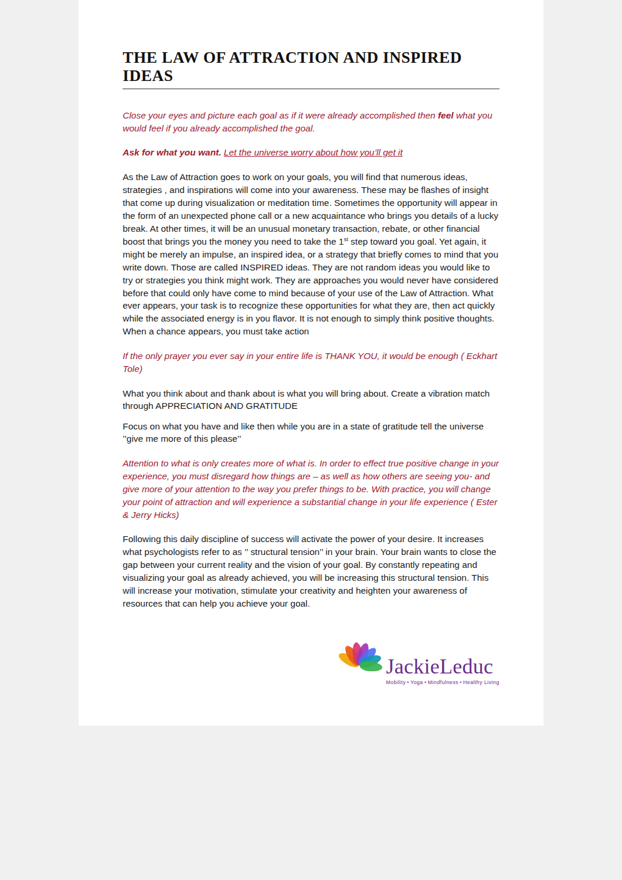THE LAW OF ATTRACTION AND INSPIRED IDEAS
Close your eyes and picture each goal as if it were already accomplished then feel what you would feel if you already accomplished the goal.
Ask for what you want. Let the universe worry about how you’ll get it
As the Law of Attraction goes to work on your goals, you will find that numerous ideas, strategies , and inspirations will come into your awareness. These may be flashes of insight that come up during visualization or meditation time. Sometimes the opportunity will appear in the form of an unexpected phone call or a new acquaintance who brings you details of a lucky break. At other times, it will be an unusual monetary transaction, rebate, or other financial boost that brings you the money you need to take the 1st step toward you goal. Yet again, it might be merely an impulse, an inspired idea, or a strategy that briefly comes to mind that you write down. Those are called INSPIRED ideas. They are not random ideas you would like to try or strategies you think might work. They are approaches you would never have considered before that could only have come to mind because of your use of the Law of Attraction. What ever appears, your task is to recognize these opportunities for what they are, then act quickly while the associated energy is in you flavor. It is not enough to simply think positive thoughts. When a chance appears, you must take action
If the only prayer you ever say in your entire life is THANK YOU, it would be enough ( Eckhart Tole)
What you think about and thank about is what you will bring about. Create a vibration match through APPRECIATION AND GRATITUDE
Focus on what you have and like then while you are in a state of gratitude tell the universe ’’give me more of this please’’
Attention to what is only creates more of what is. In order to effect true positive change in your experience, you must disregard how things are – as well as how others are seeing you- and give more of your attention to the way you prefer things to be. With practice, you will change your point of attraction and will experience a substantial change in your life experience ( Ester & Jerry Hicks)
Following this daily discipline of success will activate the power of your desire. It increases what psychologists refer to as ’’ structural tension’’ in your brain. Your brain wants to close the gap between your current reality and the vision of your goal. By constantly repeating and visualizing your goal as already achieved, you will be increasing this structural tension. This will increase your motivation, stimulate your creativity and heighten your awareness of resources that can help you achieve your goal.
Jackie Leduc
Mobility•Yoga•Mindfulness•Healthy Living